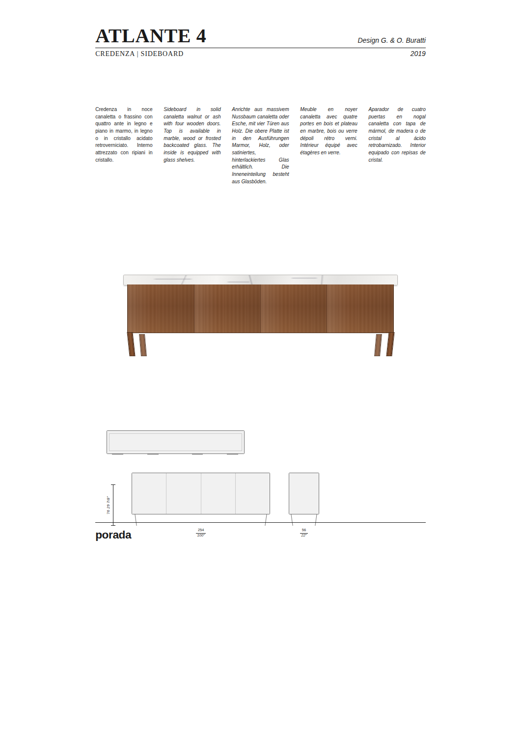ATLANTE 4
Design G. & O. Buratti
CREDENZA | SIDEBOARD
2019
Credenza in noce canaletta o frassino con quattro ante in legno e piano in marmo, in legno o in cristallo acidato retroverniciato. Interno attrezzato con ripiani in cristallo.
Sideboard in solid canaletta walnut or ash with four wooden doors. Top is available in marble, wood or frosted backcoated glass. The inside is equipped with glass shelves.
Anrichte aus massivem Nussbaum canaletta oder Esche, mit vier Türen aus Holz. Die obere Platte ist in den Ausführungen Marmor, Holz, oder satiniertes, hinterlackiertes Glas erhältlich. Die Inneneinteilung besteht aus Glasböden.
Meuble en noyer canaletta avec quatre portes en bois et plateau en marbre, bois ou verre dépoli rétro verni. Intérieur équipé avec étagères en verre.
Aparador de cuatro puertas en nogal canaletta con tapa de mármol, de madera o de cristal al ácido retrobarnizado. Interior equipado con repisas de cristal.
76 29 7/8"
254 100"
56 22"
porada